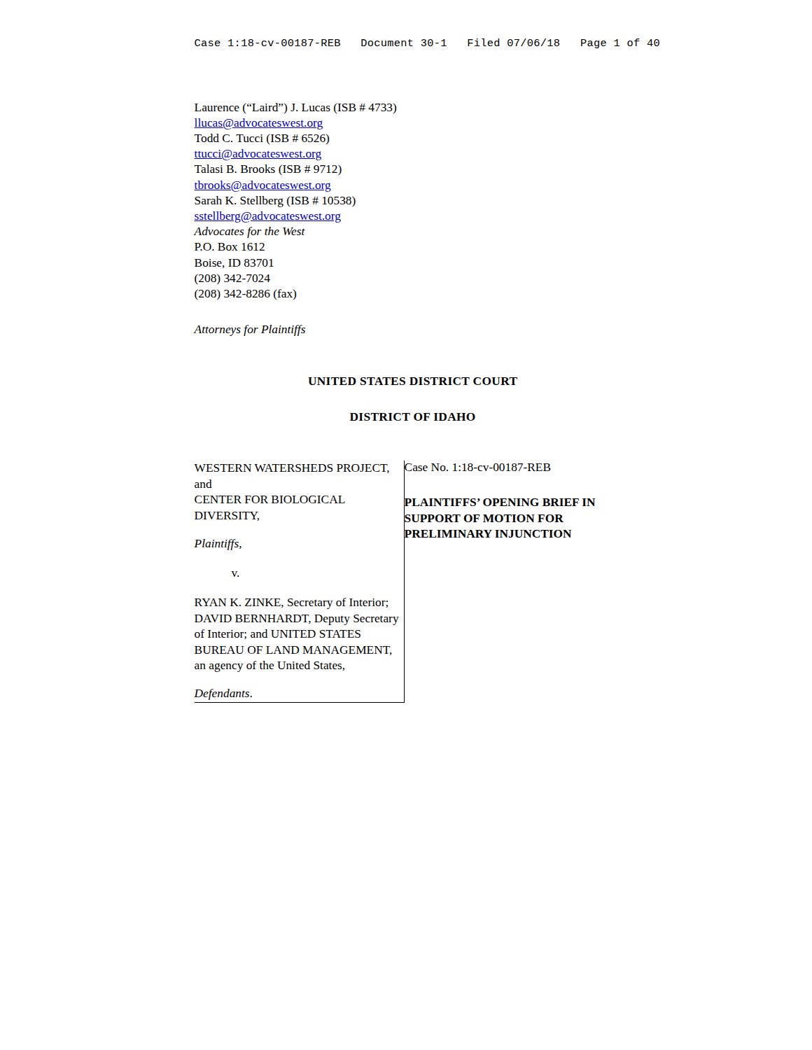Case 1:18-cv-00187-REB Document 30-1 Filed 07/06/18 Page 1 of 40
Laurence (“Laird”) J. Lucas (ISB # 4733)
llucas@advocateswest.org
Todd C. Tucci (ISB # 6526)
ttucci@advocateswest.org
Talasi B. Brooks (ISB # 9712)
tbrooks@advocateswest.org
Sarah K. Stellberg (ISB # 10538)
sstellberg@advocateswest.org
Advocates for the West
P.O. Box 1612
Boise, ID 83701
(208) 342-7024
(208) 342-8286 (fax)
Attorneys for Plaintiffs
UNITED STATES DISTRICT COURT
DISTRICT OF IDAHO
| WESTERN WATERSHEDS PROJECT, and CENTER FOR BIOLOGICAL DIVERSITY, Plaintiffs, v. RYAN K. ZINKE, Secretary of Interior; DAVID BERNHARDT, Deputy Secretary of Interior; and UNITED STATES BUREAU OF LAND MANAGEMENT, an agency of the United States, Defendants . | Case No. 1:18-cv-00187-REB PLAINTIFFS’ OPENING BRIEF IN SUPPORT OF MOTION FOR PRELIMINARY INJUNCTION |